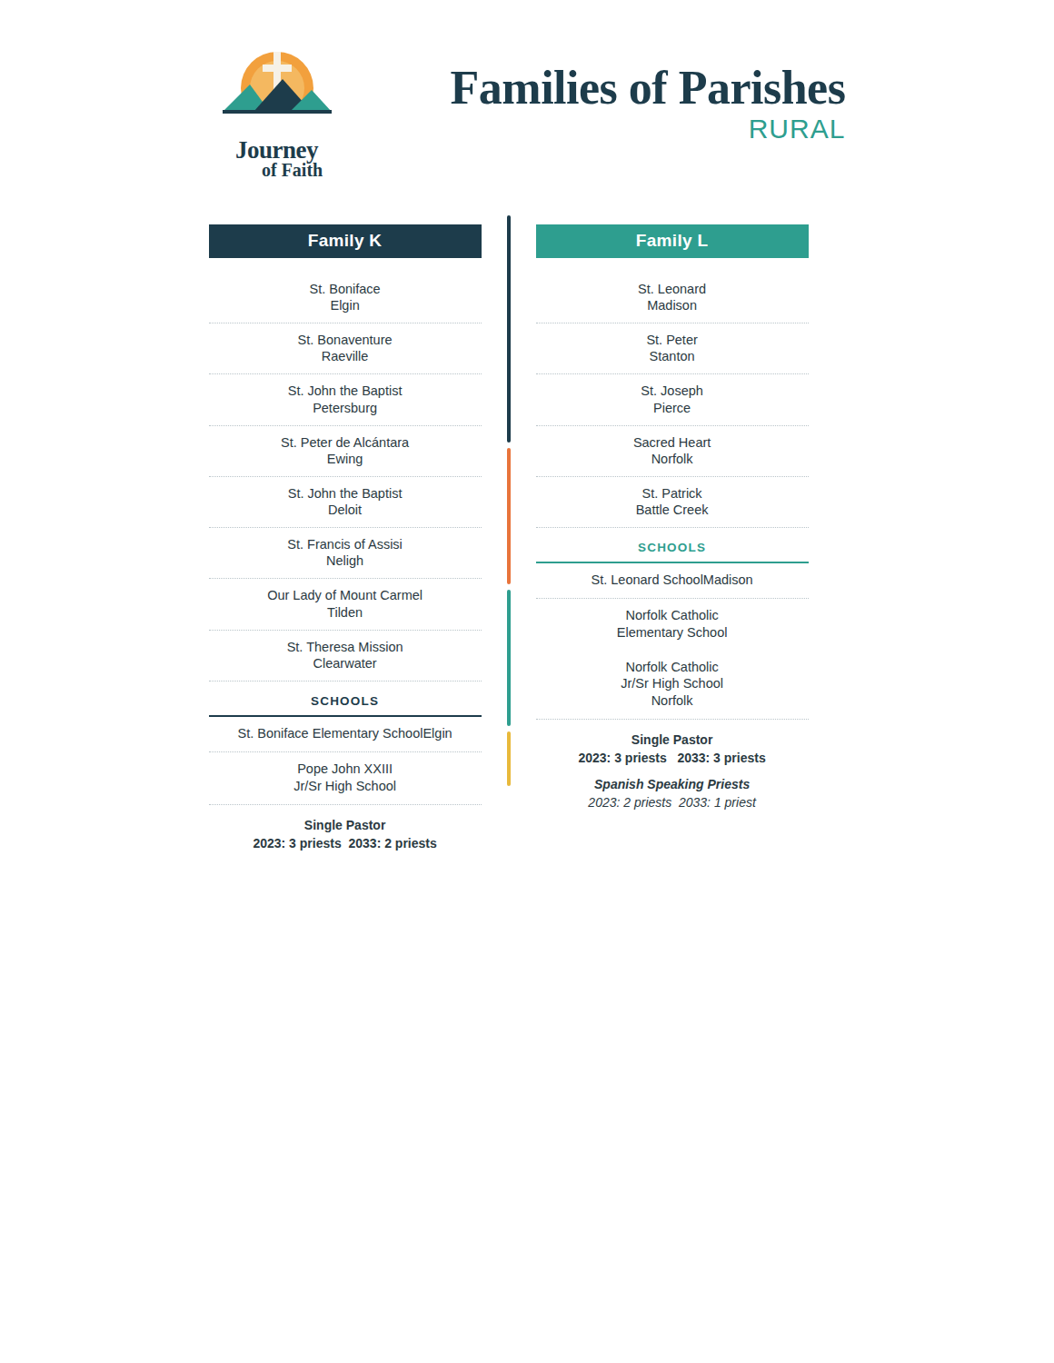Journey of Faith
Families of Parishes
RURAL
Family K
St. BonifaceElgin
St. BonaventureRaeville
St. John the BaptistPetersburg
St. Peter de AlcántaraEwing
St. John the BaptistDeloit
St. Francis of AssisiNeligh
Our Lady of Mount CarmelTilden
St. Theresa MissionClearwater
SCHOOLS
St. Boniface Elementary SchoolElgin
Pope John XXIII
Jr/Sr High School
Single Pastor
2023: 3 priests 2033: 2 priests
Family L
St. LeonardMadison
St. PeterStanton
St. JosephPierce
Sacred HeartNorfolk
St. PatrickBattle Creek
SCHOOLS
St. Leonard SchoolMadison
Norfolk Catholic
Elementary School
Norfolk Catholic
Jr/Sr High School
Norfolk
Single Pastor
2023: 3 priests 2033: 3 priests
Spanish Speaking Priests
2023: 2 priests 2033: 1 priest